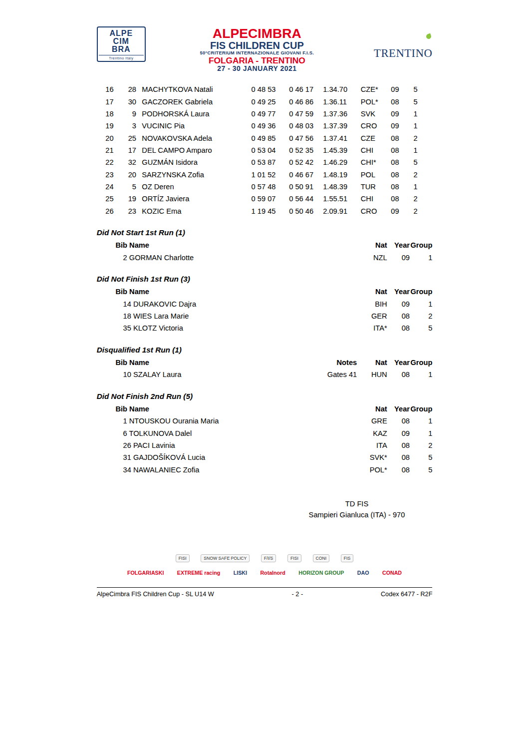ALPE
CIM
BRA
Trentino Italy
ALPECIMBRA
FIS CHILDREN CUP
50°CRITERIUM INTERNAZIONALE GIOVANI F.I.S.
FOLGARIA - TRENTINO
27 - 30 JANUARY 2021
TRENTINO
| 16 | 28 | MACHYTKOVA Natali | 0 48 53 | 0 46 17 | 1.34.70 | CZE* | 09 | 5 |
| 17 | 30 | GACZOREK Gabriela | 0 49 25 | 0 46 86 | 1.36.11 | POL* | 08 | 5 |
| 18 | 9 | PODHORSKÁ Laura | 0 49 77 | 0 47 59 | 1.37.36 | SVK | 09 | 1 |
| 19 | 3 | VUCINIC Pia | 0 49 36 | 0 48 03 | 1.37.39 | CRO | 09 | 1 |
| 20 | 25 | NOVAKOVSKA Adela | 0 49 85 | 0 47 56 | 1.37.41 | CZE | 08 | 2 |
| 21 | 17 | DEL CAMPO Amparo | 0 53 04 | 0 52 35 | 1.45.39 | CHI | 08 | 1 |
| 22 | 32 | GUZMÁN Isidora | 0 53 87 | 0 52 42 | 1.46.29 | CHI* | 08 | 5 |
| 23 | 20 | SARZYNSKA Zofia | 1 01 52 | 0 46 67 | 1.48.19 | POL | 08 | 2 |
| 24 | 5 | OZ Deren | 0 57 48 | 0 50 91 | 1.48.39 | TUR | 08 | 1 |
| 25 | 19 | ORTÍZ Javiera | 0 59 07 | 0 56 44 | 1.55.51 | CHI | 08 | 2 |
| 26 | 23 | KOZIC Ema | 1 19 45 | 0 50 46 | 2.09.91 | CRO | 09 | 2 |
Did Not Start 1st Run (1)
| Bib Name | Nat | Year | Group |
| --- | --- | --- | --- |
| 2 GORMAN Charlotte | NZL | 09 | 1 |
Did Not Finish 1st Run (3)
| Bib Name | Nat | Year | Group |
| --- | --- | --- | --- |
| 14 DURAKOVIC Dajra | BIH | 09 | 1 |
| 18 WIES Lara Marie | GER | 08 | 2 |
| 35 KLOTZ Victoria | ITA* | 08 | 5 |
Disqualified 1st Run (1)
| Bib Name | Notes | Nat | Year | Group |
| --- | --- | --- | --- | --- |
| 10 SZALAY Laura | Gates 41 | HUN | 08 | 1 |
Did Not Finish 2nd Run (5)
| Bib Name | Nat | Year | Group |
| --- | --- | --- | --- |
| 1 NTOUSKOU Ourania Maria | GRE | 08 | 1 |
| 6 TOLKUNOVA Dalel | KAZ | 09 | 1 |
| 26 PACI Lavinia | ITA | 08 | 2 |
| 31 GAJDOŠÍKOVÁ Lucia | SVK* | 08 | 5 |
| 34 NAWALANIEC Zofia | POL* | 08 | 5 |
TD FIS
Sampieri Gianluca (ITA) - 970
FISI SNOW SAFE POLICY F/I/S FISI CONI FIS
FOLGARIASKI EXTREME racing LISKI Rotalnord HORIZON GROUP DAO CONAD
AlpeCimbra FIS Children Cup - SL U14 W
- 2 -
Codex 6477 - R2F